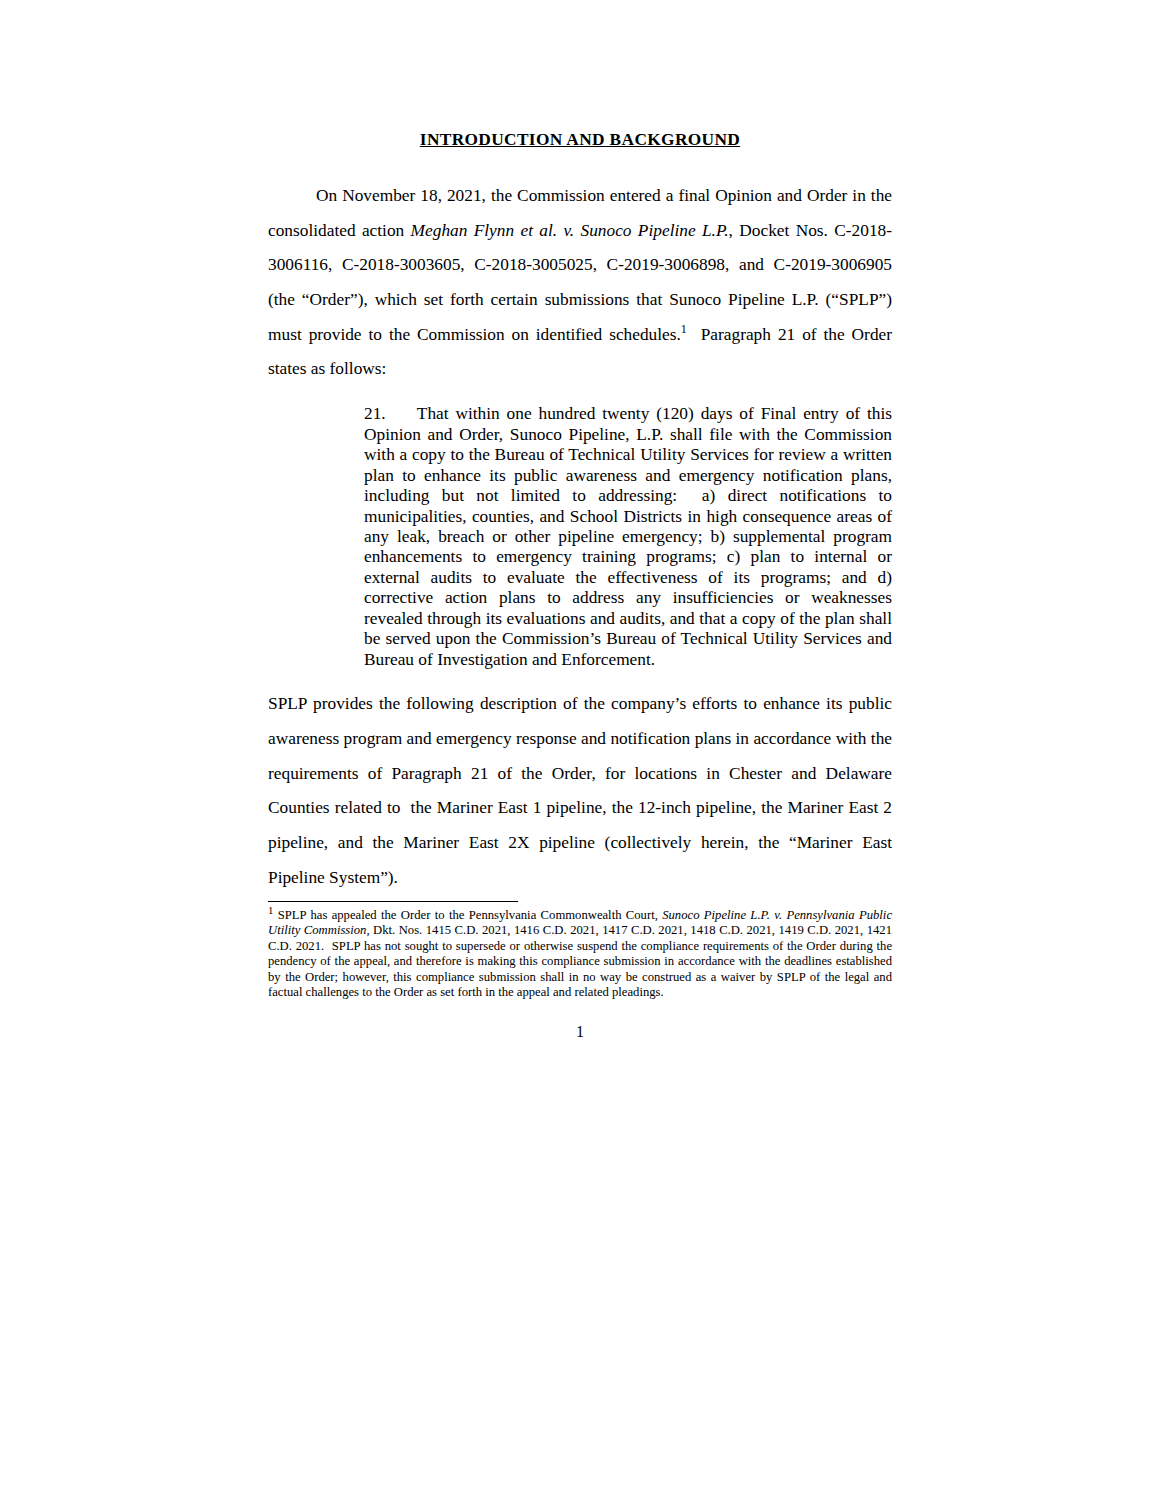INTRODUCTION AND BACKGROUND
On November 18, 2021, the Commission entered a final Opinion and Order in the consolidated action Meghan Flynn et al. v. Sunoco Pipeline L.P., Docket Nos. C-2018-3006116, C-2018-3003605, C-2018-3005025, C-2019-3006898, and C-2019-3006905 (the “Order”), which set forth certain submissions that Sunoco Pipeline L.P. (“SPLP”) must provide to the Commission on identified schedules.1 Paragraph 21 of the Order states as follows:
21. That within one hundred twenty (120) days of Final entry of this Opinion and Order, Sunoco Pipeline, L.P. shall file with the Commission with a copy to the Bureau of Technical Utility Services for review a written plan to enhance its public awareness and emergency notification plans, including but not limited to addressing: a) direct notifications to municipalities, counties, and School Districts in high consequence areas of any leak, breach or other pipeline emergency; b) supplemental program enhancements to emergency training programs; c) plan to internal or external audits to evaluate the effectiveness of its programs; and d) corrective action plans to address any insufficiencies or weaknesses revealed through its evaluations and audits, and that a copy of the plan shall be served upon the Commission’s Bureau of Technical Utility Services and Bureau of Investigation and Enforcement.
SPLP provides the following description of the company’s efforts to enhance its public awareness program and emergency response and notification plans in accordance with the requirements of Paragraph 21 of the Order, for locations in Chester and Delaware Counties related to the Mariner East 1 pipeline, the 12-inch pipeline, the Mariner East 2 pipeline, and the Mariner East 2X pipeline (collectively herein, the “Mariner East Pipeline System”).
1 SPLP has appealed the Order to the Pennsylvania Commonwealth Court, Sunoco Pipeline L.P. v. Pennsylvania Public Utility Commission, Dkt. Nos. 1415 C.D. 2021, 1416 C.D. 2021, 1417 C.D. 2021, 1418 C.D. 2021, 1419 C.D. 2021, 1421 C.D. 2021. SPLP has not sought to supersede or otherwise suspend the compliance requirements of the Order during the pendency of the appeal, and therefore is making this compliance submission in accordance with the deadlines established by the Order; however, this compliance submission shall in no way be construed as a waiver by SPLP of the legal and factual challenges to the Order as set forth in the appeal and related pleadings.
1